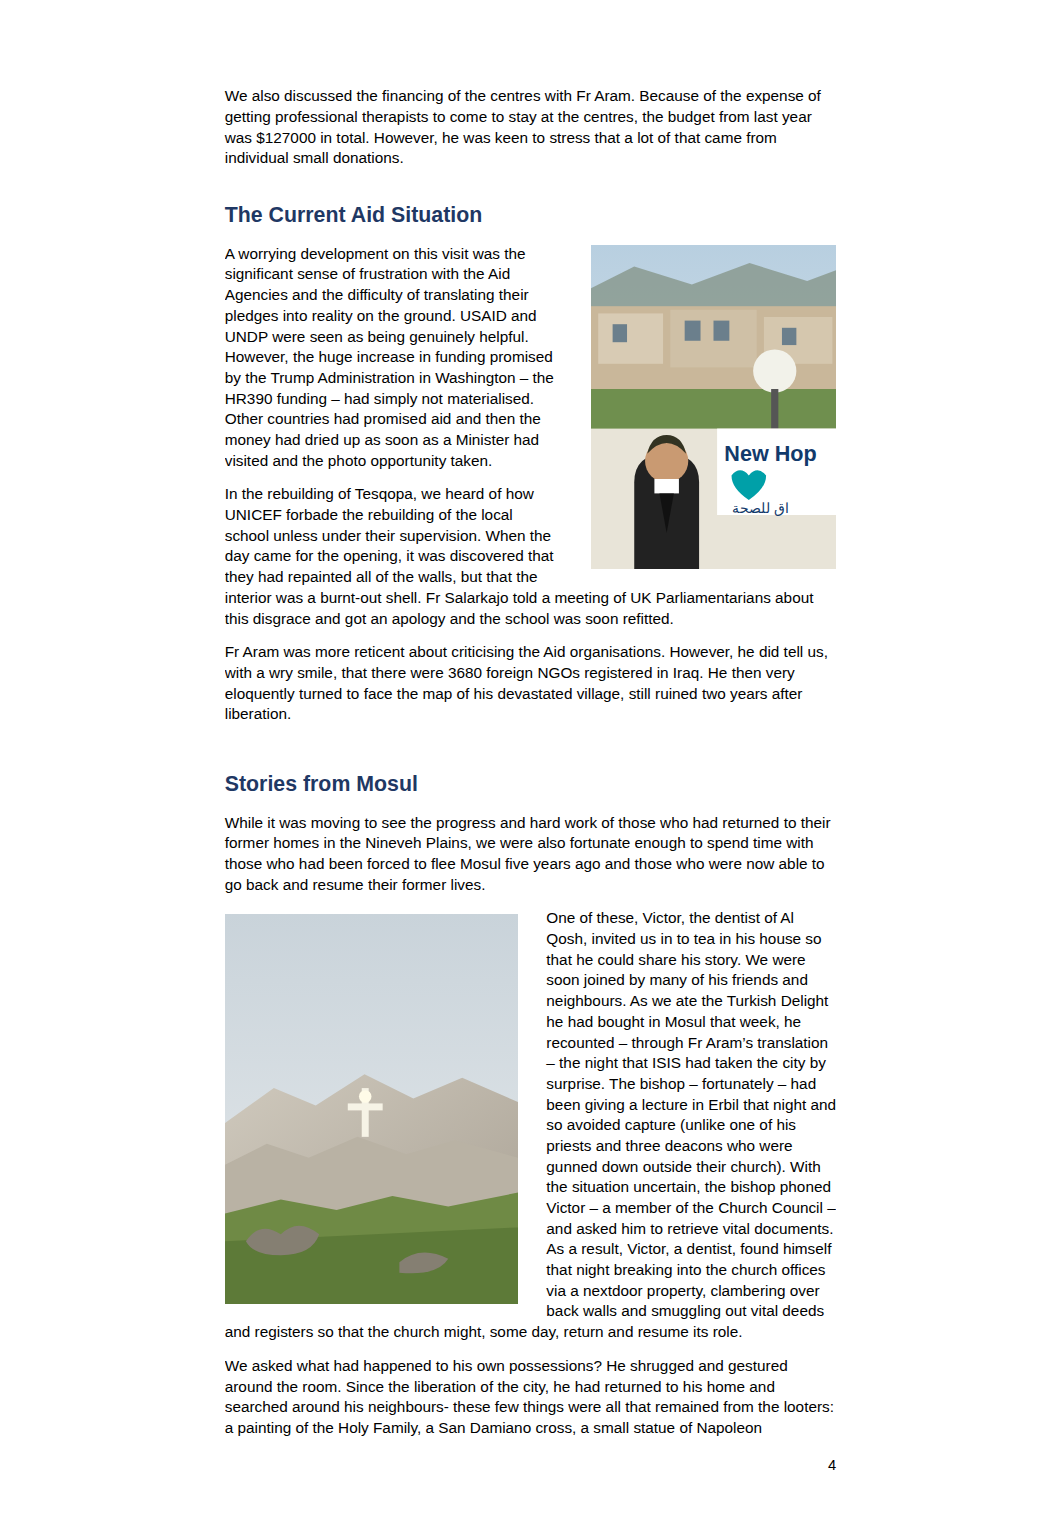We also discussed the financing of the centres with Fr Aram. Because of the expense of getting professional therapists to come to stay at the centres, the budget from last year was $127000 in total. However, he was keen to stress that a lot of that came from individual small donations.
The Current Aid Situation
A worrying development on this visit was the significant sense of frustration with the Aid Agencies and the difficulty of translating their pledges into reality on the ground. USAID and UNDP were seen as being genuinely helpful. However, the huge increase in funding promised by the Trump Administration in Washington – the HR390 funding – had simply not materialised. Other countries had promised aid and then the money had dried up as soon as a Minister had visited and the photo opportunity taken.
In the rebuilding of Tesqopa, we heard of how UNICEF forbade the rebuilding of the local school unless under their supervision. When the day came for the opening, it was discovered that they had repainted all of the walls, but that the interior was a burnt-out shell. Fr Salarkajo told a meeting of UK Parliamentarians about this disgrace and got an apology and the school was soon refitted.
Fr Aram was more reticent about criticising the Aid organisations. However, he did tell us, with a wry smile, that there were 3680 foreign NGOs registered in Iraq. He then very eloquently turned to face the map of his devastated village, still ruined two years after liberation.
Stories from Mosul
While it was moving to see the progress and hard work of those who had returned to their former homes in the Nineveh Plains, we were also fortunate enough to spend time with those who had been forced to flee Mosul five years ago and those who were now able to go back and resume their former lives.
One of these, Victor, the dentist of Al Qosh, invited us in to tea in his house so that he could share his story. We were soon joined by many of his friends and neighbours. As we ate the Turkish Delight he had bought in Mosul that week, he recounted – through Fr Aram’s translation – the night that ISIS had taken the city by surprise. The bishop – fortunately – had been giving a lecture in Erbil that night and so avoided capture (unlike one of his priests and three deacons who were gunned down outside their church). With the situation uncertain, the bishop phoned Victor – a member of the Church Council – and asked him to retrieve vital documents. As a result, Victor, a dentist, found himself that night breaking into the church offices via a nextdoor property, clambering over back walls and smuggling out vital deeds and registers so that the church might, some day, return and resume its role.
We asked what had happened to his own possessions? He shrugged and gestured around the room. Since the liberation of the city, he had returned to his home and searched around his neighbours- these few things were all that remained from the looters: a painting of the Holy Family, a San Damiano cross, a small statue of Napoleon
4